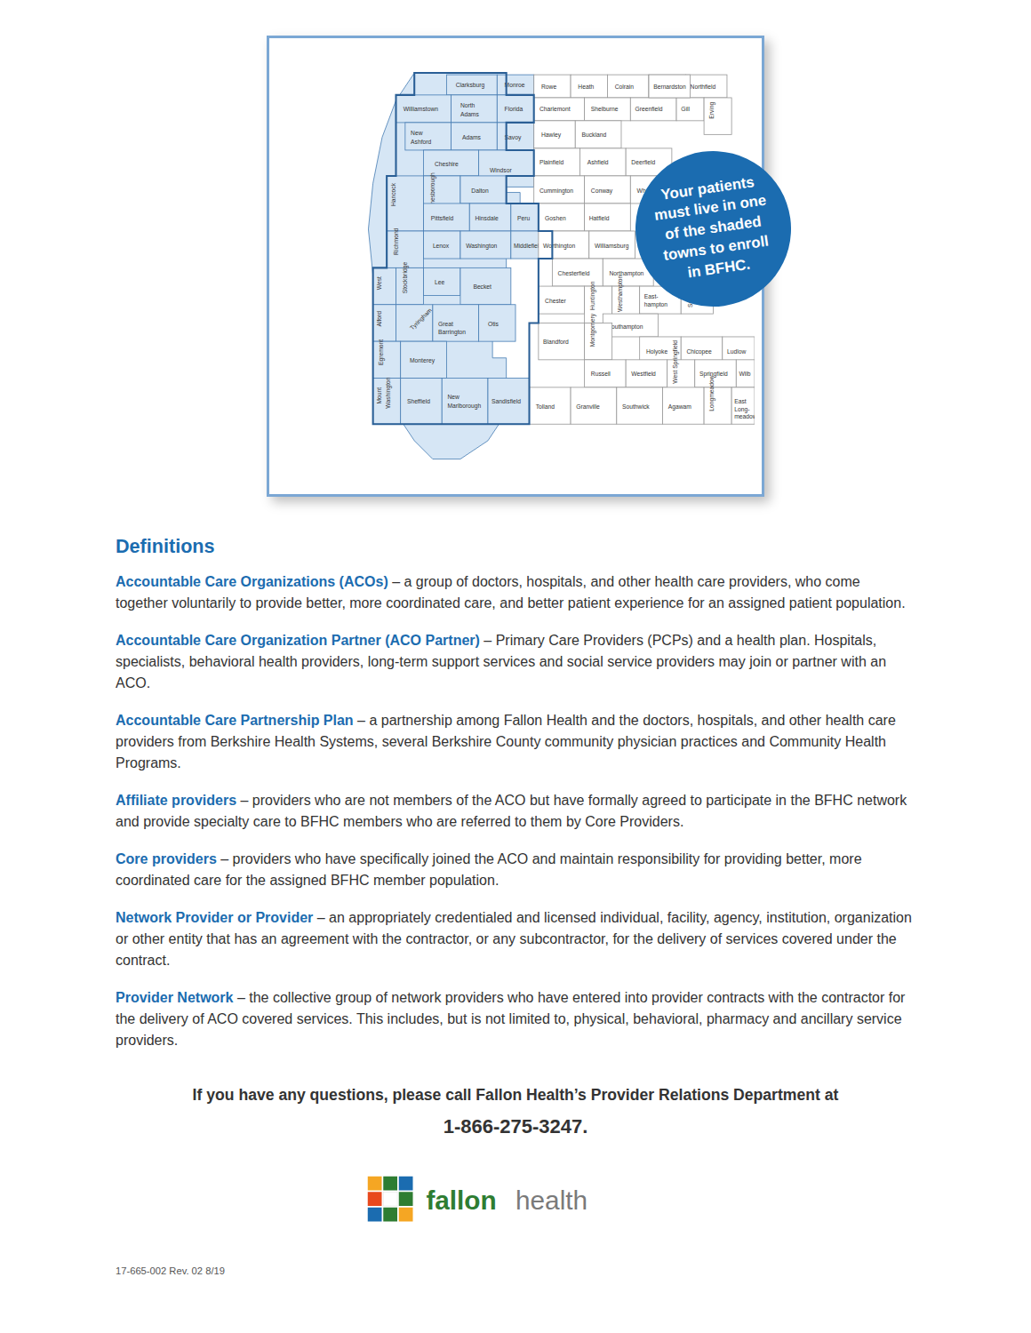Clarksburg Monroe Williamstown North Adams Florida New Ashford Adams Savoy Cheshire Windsor Hancock Lanesborough Dalton Pittsfield Hinsdale Peru Richmond Lenox Washington Middlefield West Stockbridge Lee Becket Alford Tyringham Great Barrington Otis Egremont Monterey Mount Washington Sheffield New Marlborough Sandisfield Rowe Heath Colrain Leyden Northfield Charlemont Shelburne Greenfield Gill Bernardston Hawley Buckland Erving Plainfield Ashfield Deerfield Cummington Conway Whately Goshen Hatfield Worthington Williamsburg Chesterfield Northampton Chester Huntington Westhampton East- hampton South Hadley Southampton Blandford Montgomery Holyoke Chicopee Ludlow Russell Westfield West Springfield Springfield Wilb Tolland Granville Southwick Agawam Longmeadow East Long- meadow
Your patients must live in one of the shaded towns to enroll in BFHC.
Definitions
Accountable Care Organizations (ACOs) – a group of doctors, hospitals, and other health care providers, who come together voluntarily to provide better, more coordinated care, and better patient experience for an assigned patient population.
Accountable Care Organization Partner (ACO Partner) – Primary Care Providers (PCPs) and a health plan. Hospitals, specialists, behavioral health providers, long-term support services and social service providers may join or partner with an ACO.
Accountable Care Partnership Plan – a partnership among Fallon Health and the doctors, hospitals, and other health care providers from Berkshire Health Systems, several Berkshire County community physician practices and Community Health Programs.
Affiliate providers – providers who are not members of the ACO but have formally agreed to participate in the BFHC network and provide specialty care to BFHC members who are referred to them by Core Providers.
Core providers – providers who have specifically joined the ACO and maintain responsibility for providing better, more coordinated care for the assigned BFHC member population.
Network Provider or Provider – an appropriately credentialed and licensed individual, facility, agency, institution, organization or other entity that has an agreement with the contractor, or any subcontractor, for the delivery of services covered under the contract.
Provider Network – the collective group of network providers who have entered into provider contracts with the contractor for the delivery of ACO covered services. This includes, but is not limited to, physical, behavioral, pharmacy and ancillary service providers.
If you have any questions, please call Fallon Health’s Provider Relations Department at 1-866-275-3247.
fallon health
17-665-002 Rev. 02 8/19